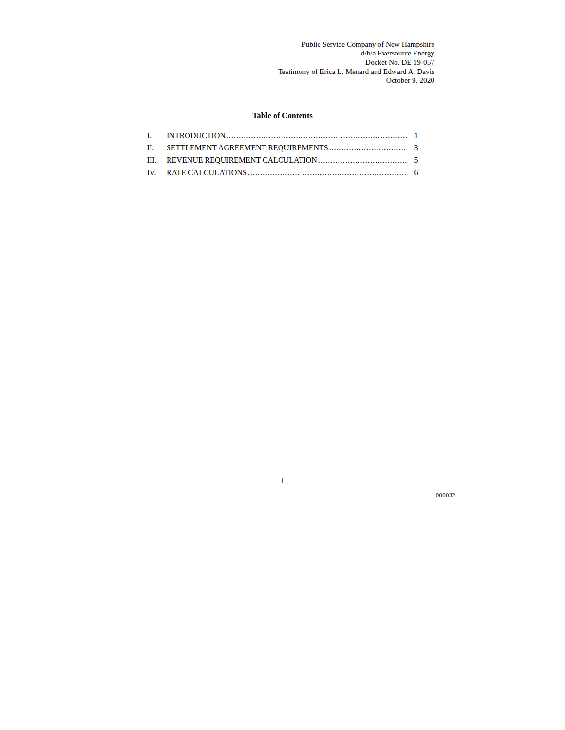Public Service Company of New Hampshire
d/b/a Eversource Energy
Docket No. DE 19-057
Testimony of Erica L. Menard and Edward A. Davis
October 9, 2020
Table of Contents
I. INTRODUCTION .................................................................................................................. 1
II. SETTLEMENT AGREEMENT REQUIREMENTS ............................................................. 3
III. REVENUE REQUIREMENT CALCULATION ................................................................... 5
IV. RATE CALCULATIONS ..................................................................................................... 6
i
000032